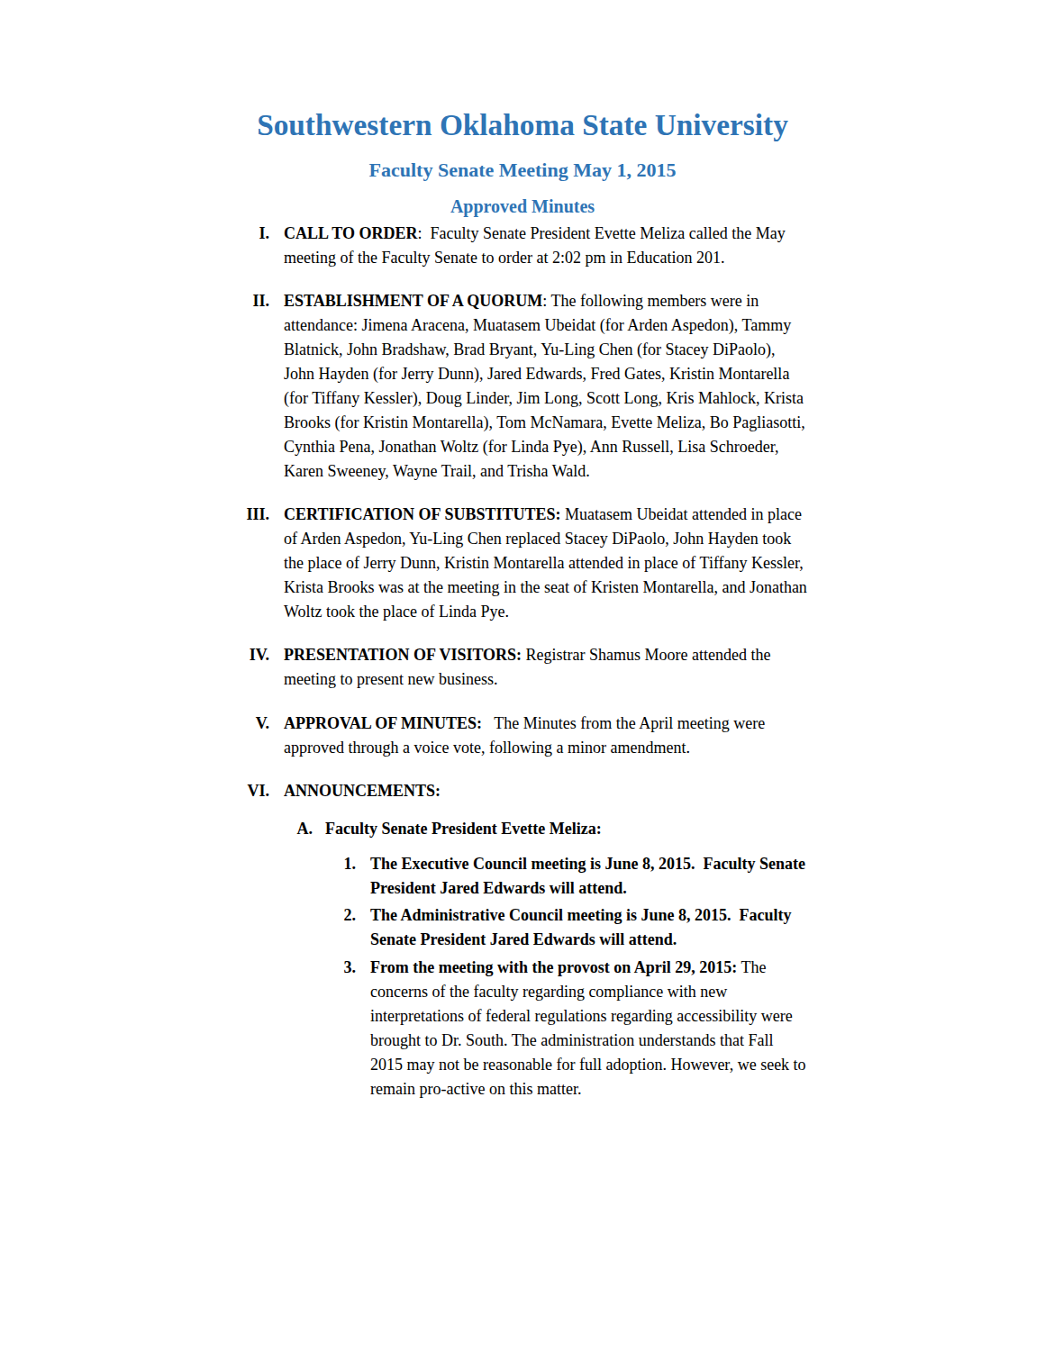Southwestern Oklahoma State University
Faculty Senate Meeting May 1, 2015
Approved Minutes
CALL TO ORDER: Faculty Senate President Evette Meliza called the May meeting of the Faculty Senate to order at 2:02 pm in Education 201.
ESTABLISHMENT OF A QUORUM: The following members were in attendance: Jimena Aracena, Muatasem Ubeidat (for Arden Aspedon), Tammy Blatnick, John Bradshaw, Brad Bryant, Yu-Ling Chen (for Stacey DiPaolo), John Hayden (for Jerry Dunn), Jared Edwards, Fred Gates, Kristin Montarella (for Tiffany Kessler), Doug Linder, Jim Long, Scott Long, Kris Mahlock, Krista Brooks (for Kristin Montarella), Tom McNamara, Evette Meliza, Bo Pagliasotti, Cynthia Pena, Jonathan Woltz (for Linda Pye), Ann Russell, Lisa Schroeder, Karen Sweeney, Wayne Trail, and Trisha Wald.
CERTIFICATION OF SUBSTITUTES: Muatasem Ubeidat attended in place of Arden Aspedon, Yu-Ling Chen replaced Stacey DiPaolo, John Hayden took the place of Jerry Dunn, Kristin Montarella attended in place of Tiffany Kessler, Krista Brooks was at the meeting in the seat of Kristen Montarella, and Jonathan Woltz took the place of Linda Pye.
PRESENTATION OF VISITORS: Registrar Shamus Moore attended the meeting to present new business.
APPROVAL OF MINUTES: The Minutes from the April meeting were approved through a voice vote, following a minor amendment.
ANNOUNCEMENTS:
Faculty Senate President Evette Meliza:
The Executive Council meeting is June 8, 2015. Faculty Senate President Jared Edwards will attend.
The Administrative Council meeting is June 8, 2015. Faculty Senate President Jared Edwards will attend.
From the meeting with the provost on April 29, 2015: The concerns of the faculty regarding compliance with new interpretations of federal regulations regarding accessibility were brought to Dr. South. The administration understands that Fall 2015 may not be reasonable for full adoption. However, we seek to remain pro-active on this matter.